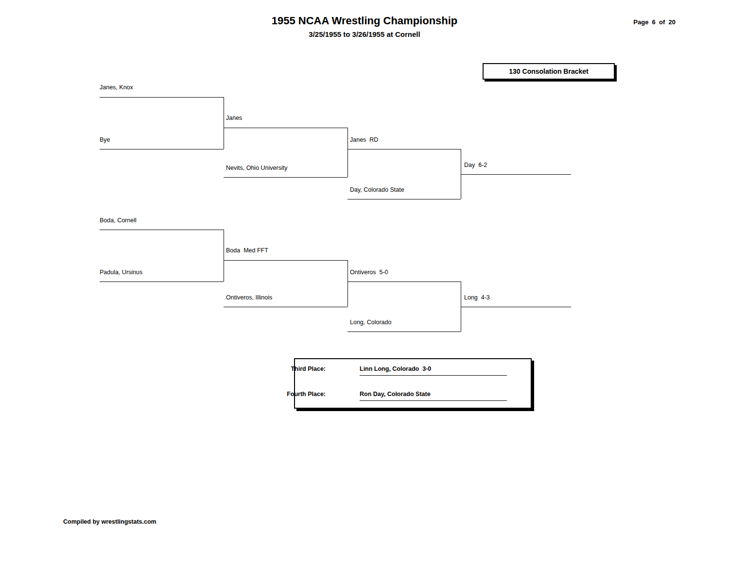1955 NCAA Wrestling Championship
3/25/1955 to 3/26/1955 at Cornell
Page 6 of 20
130 Consolation Bracket
Janes, Knox
Bye
Janes
Nevits, Ohio University
Janes RD
Day, Colorado State
Day 6-2
Boda, Cornell
Padula, Ursinus
Boda Med FFT
Ontiveros, Illinois
Ontiveros 5-0
Long, Colorado
Long 4-3
Third Place:
Linn Long, Colorado 3-0
Fourth Place:
Ron Day, Colorado State
Compiled by wrestlingstats.com